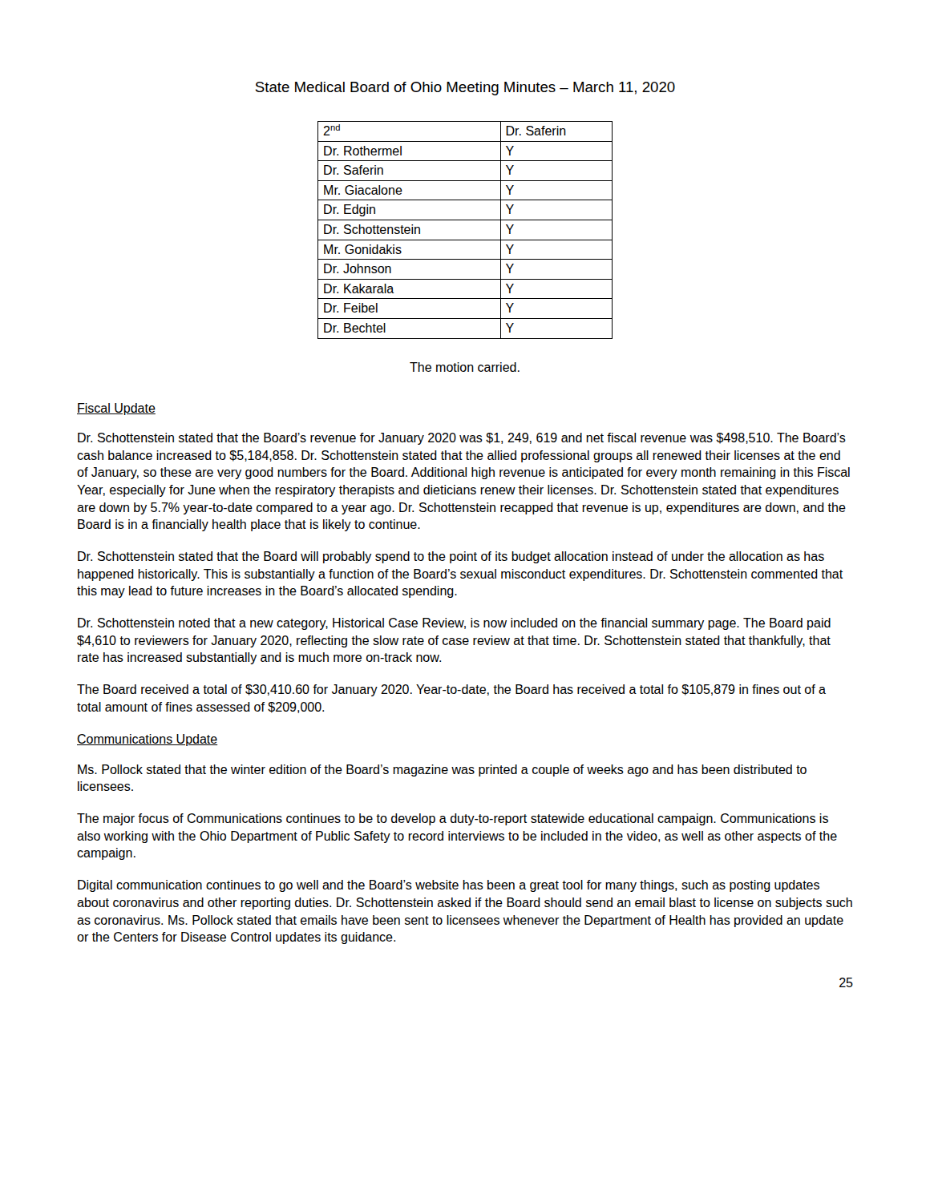State Medical Board of Ohio Meeting Minutes – March 11, 2020
| 2 nd | Dr. Saferin |
| Dr. Rothermel | Y |
| Dr. Saferin | Y |
| Mr. Giacalone | Y |
| Dr. Edgin | Y |
| Dr. Schottenstein | Y |
| Mr. Gonidakis | Y |
| Dr. Johnson | Y |
| Dr. Kakarala | Y |
| Dr. Feibel | Y |
| Dr. Bechtel | Y |
The motion carried.
Fiscal Update
Dr. Schottenstein stated that the Board’s revenue for January 2020 was $1, 249, 619 and net fiscal revenue was $498,510. The Board’s cash balance increased to $5,184,858. Dr. Schottenstein stated that the allied professional groups all renewed their licenses at the end of January, so these are very good numbers for the Board. Additional high revenue is anticipated for every month remaining in this Fiscal Year, especially for June when the respiratory therapists and dieticians renew their licenses. Dr. Schottenstein stated that expenditures are down by 5.7% year-to-date compared to a year ago. Dr. Schottenstein recapped that revenue is up, expenditures are down, and the Board is in a financially health place that is likely to continue.
Dr. Schottenstein stated that the Board will probably spend to the point of its budget allocation instead of under the allocation as has happened historically. This is substantially a function of the Board’s sexual misconduct expenditures. Dr. Schottenstein commented that this may lead to future increases in the Board’s allocated spending.
Dr. Schottenstein noted that a new category, Historical Case Review, is now included on the financial summary page. The Board paid $4,610 to reviewers for January 2020, reflecting the slow rate of case review at that time. Dr. Schottenstein stated that thankfully, that rate has increased substantially and is much more on-track now.
The Board received a total of $30,410.60 for January 2020. Year-to-date, the Board has received a total fo $105,879 in fines out of a total amount of fines assessed of $209,000.
Communications Update
Ms. Pollock stated that the winter edition of the Board’s magazine was printed a couple of weeks ago and has been distributed to licensees.
The major focus of Communications continues to be to develop a duty-to-report statewide educational campaign. Communications is also working with the Ohio Department of Public Safety to record interviews to be included in the video, as well as other aspects of the campaign.
Digital communication continues to go well and the Board’s website has been a great tool for many things, such as posting updates about coronavirus and other reporting duties. Dr. Schottenstein asked if the Board should send an email blast to license on subjects such as coronavirus. Ms. Pollock stated that emails have been sent to licensees whenever the Department of Health has provided an update or the Centers for Disease Control updates its guidance.
25